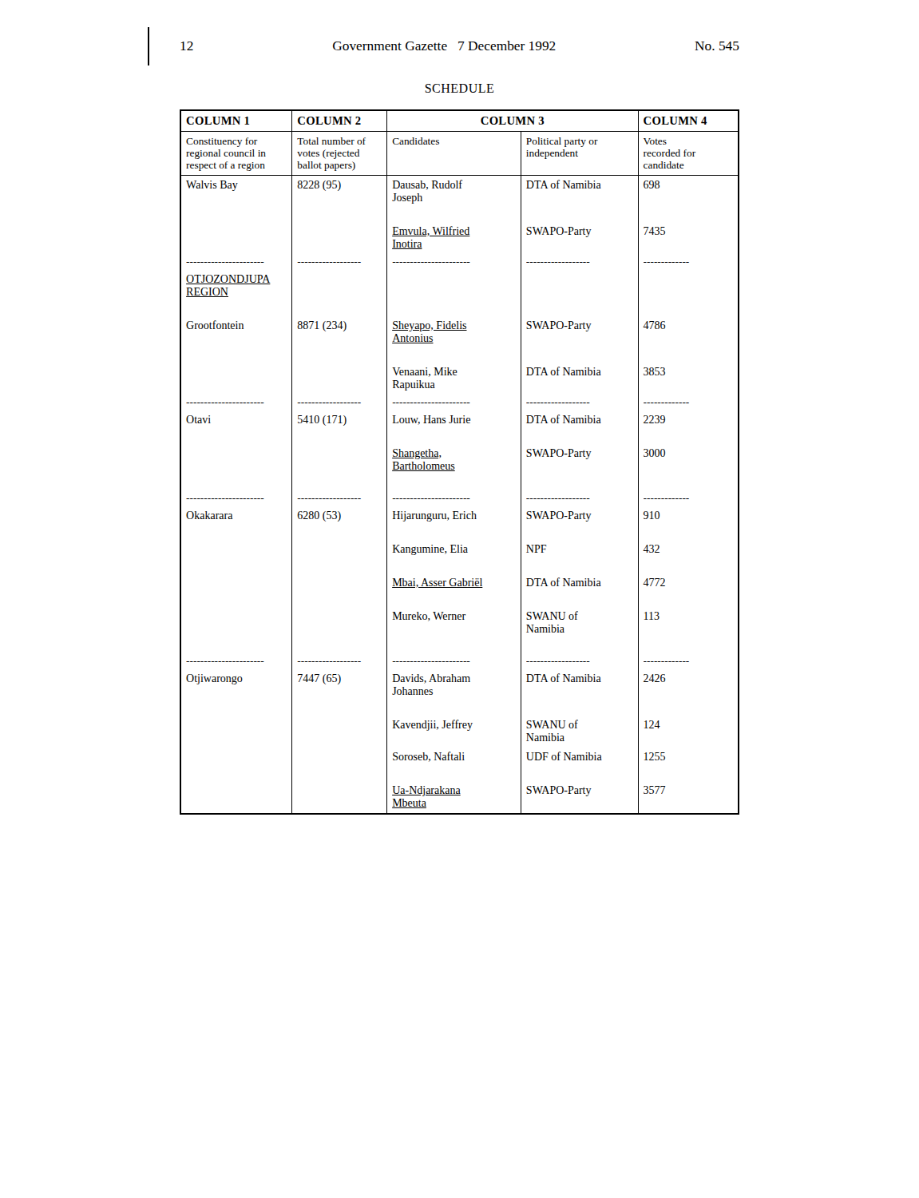12
Government Gazette 7 December 1992
No. 545
SCHEDULE
| COLUMN 1 | COLUMN 2 | COLUMN 3 | COLUMN 4 |
| --- | --- | --- | --- |
| Constituency for regional council in respect of a region | Total number of votes (rejected ballot papers) | Candidates | Political party or independent | Votes recorded for candidate |
| Walvis Bay | 8228 (95) | Dausab, Rudolf Joseph | DTA of Namibia | 698 |
| | | Emvula, Wilfried Inotira | SWAPO-Party | 7435 |
| ---------------------- | ------------------ | ---------------------- | ------------------ | ------------- |
| OTJOZONDJUPA REGION | | | | |
| Grootfontein | 8871 (234) | Sheyapo, Fidelis Antonius | SWAPO-Party | 4786 |
| | | Venaani, Mike Rapuikua | DTA of Namibia | 3853 |
| ---------------------- | ------------------ | ---------------------- | ------------------ | ------------- |
| Otavi | 5410 (171) | Louw, Hans Jurie | DTA of Namibia | 2239 |
| | | Shangetha, Bartholomeus | SWAPO-Party | 3000 |
| ---------------------- | ------------------ | ---------------------- | ------------------ | ------------- |
| Okakarara | 6280 (53) | Hijarunguru, Erich | SWAPO-Party | 910 |
| | | Kangumine, Elia | NPF | 432 |
| | | Mbai, Asser Gabriël | DTA of Namibia | 4772 |
| | | Mureko, Werner | SWANU of Namibia | 113 |
| ---------------------- | ------------------ | ---------------------- | ------------------ | ------------- |
| Otjiwarongo | 7447 (65) | Davids, Abraham Johannes | DTA of Namibia | 2426 |
| | | Kavendjii, Jeffrey | SWANU of Namibia | 124 |
| | | Soroseb, Naftali | UDF of Namibia | 1255 |
| | | Ua-Ndjarakana Mbeuta | SWAPO-Party | 3577 |